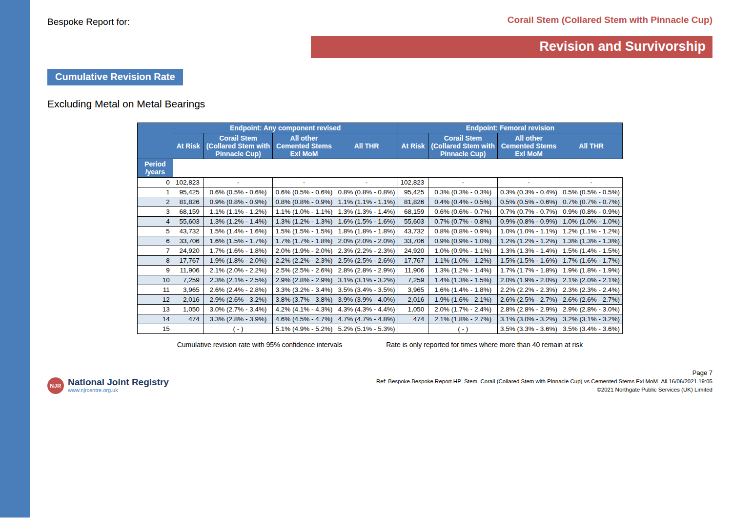Bespoke Report for:
Corail Stem (Collared Stem with Pinnacle Cup)
Revision and Survivorship
Cumulative Revision Rate
Excluding Metal on Metal Bearings
| | Endpoint: Any component revised | Endpoint: Femoral revision |
| --- | --- | --- |
| At Risk | Corail Stem (Collared Stem with Pinnacle Cup) | All other Cemented Stems Exl MoM | All THR | At Risk | Corail Stem (Collared Stem with Pinnacle Cup) | All other Cemented Stems Exl MoM | All THR |
| Period /years | |
| 0 | 102,823 | - | - | - | 102,823 | - | - | - |
| 1 | 95,425 | 0.6% (0.5% - 0.6%) | 0.6% (0.5% - 0.6%) | 0.8% (0.8% - 0.8%) | 95,425 | 0.3% (0.3% - 0.3%) | 0.3% (0.3% - 0.4%) | 0.5% (0.5% - 0.5%) |
| 2 | 81,826 | 0.9% (0.8% - 0.9%) | 0.8% (0.8% - 0.9%) | 1.1% (1.1% - 1.1%) | 81,826 | 0.4% (0.4% - 0.5%) | 0.5% (0.5% - 0.6%) | 0.7% (0.7% - 0.7%) |
| 3 | 68,159 | 1.1% (1.1% - 1.2%) | 1.1% (1.0% - 1.1%) | 1.3% (1.3% - 1.4%) | 68,159 | 0.6% (0.6% - 0.7%) | 0.7% (0.7% - 0.7%) | 0.9% (0.8% - 0.9%) |
| 4 | 55,603 | 1.3% (1.2% - 1.4%) | 1.3% (1.2% - 1.3%) | 1.6% (1.5% - 1.6%) | 55,603 | 0.7% (0.7% - 0.8%) | 0.9% (0.8% - 0.9%) | 1.0% (1.0% - 1.0%) |
| 5 | 43,732 | 1.5% (1.4% - 1.6%) | 1.5% (1.5% - 1.5%) | 1.8% (1.8% - 1.8%) | 43,732 | 0.8% (0.8% - 0.9%) | 1.0% (1.0% - 1.1%) | 1.2% (1.1% - 1.2%) |
| 6 | 33,706 | 1.6% (1.5% - 1.7%) | 1.7% (1.7% - 1.8%) | 2.0% (2.0% - 2.0%) | 33,706 | 0.9% (0.9% - 1.0%) | 1.2% (1.2% - 1.2%) | 1.3% (1.3% - 1.3%) |
| 7 | 24,920 | 1.7% (1.6% - 1.8%) | 2.0% (1.9% - 2.0%) | 2.3% (2.2% - 2.3%) | 24,920 | 1.0% (0.9% - 1.1%) | 1.3% (1.3% - 1.4%) | 1.5% (1.4% - 1.5%) |
| 8 | 17,767 | 1.9% (1.8% - 2.0%) | 2.2% (2.2% - 2.3%) | 2.5% (2.5% - 2.6%) | 17,767 | 1.1% (1.0% - 1.2%) | 1.5% (1.5% - 1.6%) | 1.7% (1.6% - 1.7%) |
| 9 | 11,906 | 2.1% (2.0% - 2.2%) | 2.5% (2.5% - 2.6%) | 2.8% (2.8% - 2.9%) | 11,906 | 1.3% (1.2% - 1.4%) | 1.7% (1.7% - 1.8%) | 1.9% (1.8% - 1.9%) |
| 10 | 7,259 | 2.3% (2.1% - 2.5%) | 2.9% (2.8% - 2.9%) | 3.1% (3.1% - 3.2%) | 7,259 | 1.4% (1.3% - 1.5%) | 2.0% (1.9% - 2.0%) | 2.1% (2.0% - 2.1%) |
| 11 | 3,965 | 2.6% (2.4% - 2.8%) | 3.3% (3.2% - 3.4%) | 3.5% (3.4% - 3.5%) | 3,965 | 1.6% (1.4% - 1.8%) | 2.2% (2.2% - 2.3%) | 2.3% (2.3% - 2.4%) |
| 12 | 2,016 | 2.9% (2.6% - 3.2%) | 3.8% (3.7% - 3.8%) | 3.9% (3.9% - 4.0%) | 2,016 | 1.9% (1.6% - 2.1%) | 2.6% (2.5% - 2.7%) | 2.6% (2.6% - 2.7%) |
| 13 | 1,050 | 3.0% (2.7% - 3.4%) | 4.2% (4.1% - 4.3%) | 4.3% (4.3% - 4.4%) | 1,050 | 2.0% (1.7% - 2.4%) | 2.8% (2.8% - 2.9%) | 2.9% (2.8% - 3.0%) |
| 14 | 474 | 3.3% (2.8% - 3.9%) | 4.6% (4.5% - 4.7%) | 4.7% (4.7% - 4.8%) | 474 | 2.1% (1.8% - 2.7%) | 3.1% (3.0% - 3.2%) | 3.2% (3.1% - 3.2%) |
| 15 | | ( - ) | 5.1% (4.9% - 5.2%) | 5.2% (5.1% - 5.3%) | | ( - ) | 3.5% (3.3% - 3.6%) | 3.5% (3.4% - 3.6%) |
Cumulative revision rate with 95% confidence intervals
Rate is only reported for times where more than 40 remain at risk
NJR
National Joint Registry
www.njrcentre.org.uk
Page 7
Ref: Bespoke.Bespoke.Report.HP_Stem_Corail (Collared Stem with Pinnacle Cup) vs Cemented Stems Exl MoM_All.16/06/2021.19:05
©2021 Northgate Public Services (UK) Limited